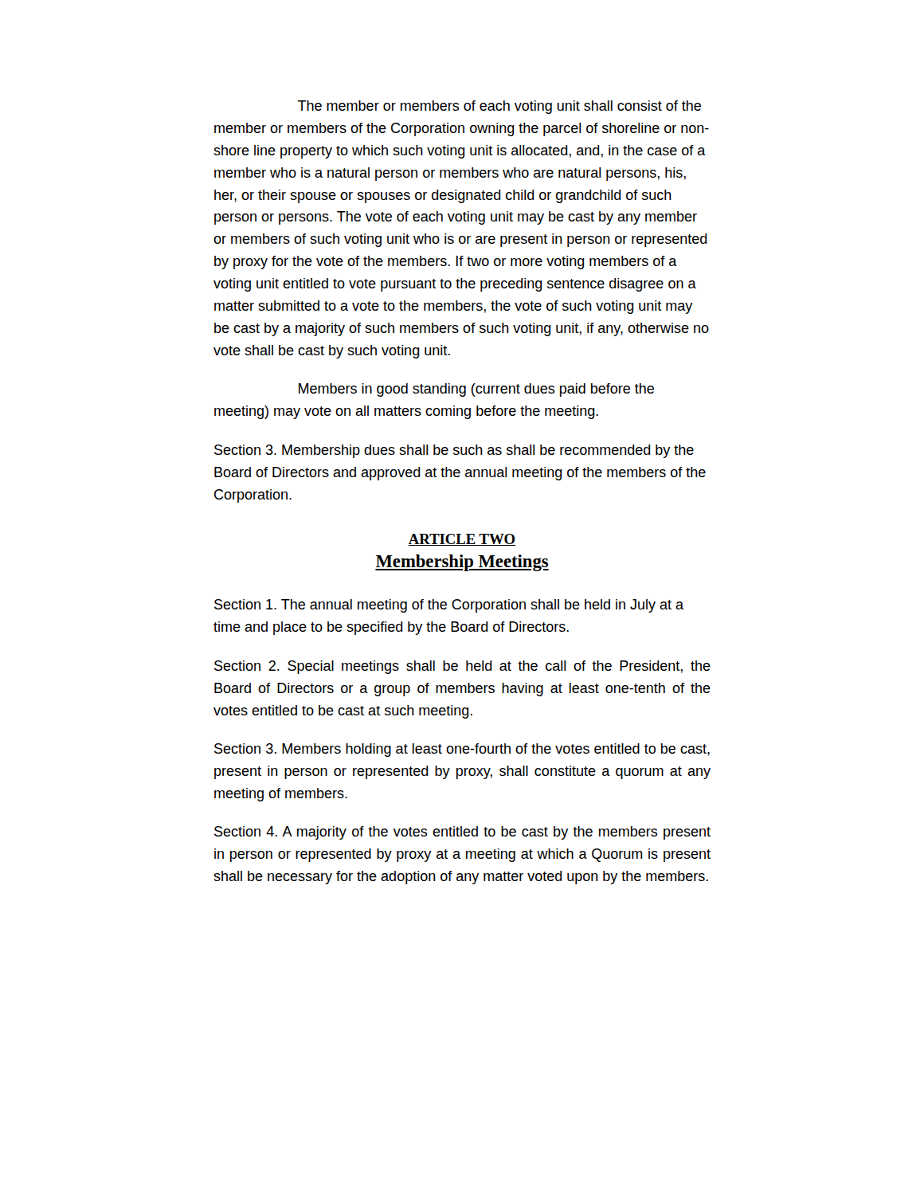The member or members of each voting unit shall consist of the member or members of the Corporation owning the parcel of shoreline or non-shore line property to which such voting unit is allocated, and, in the case of a member who is a natural person or members who are natural persons, his, her, or their spouse or spouses or designated child or grandchild of such person or persons. The vote of each voting unit may be cast by any member or members of such voting unit who is or are present in person or represented by proxy for the vote of the members. If two or more voting members of a voting unit entitled to vote pursuant to the preceding sentence disagree on a matter submitted to a vote to the members, the vote of such voting unit may be cast by a majority of such members of such voting unit, if any, otherwise no vote shall be cast by such voting unit.
Members in good standing (current dues paid before the meeting) may vote on all matters coming before the meeting.
Section 3. Membership dues shall be such as shall be recommended by the Board of Directors and approved at the annual meeting of the members of the Corporation.
ARTICLE TWO
Membership Meetings
Section 1. The annual meeting of the Corporation shall be held in July at a time and place to be specified by the Board of Directors.
Section 2. Special meetings shall be held at the call of the President, the Board of Directors or a group of members having at least one-tenth of the votes entitled to be cast at such meeting.
Section 3. Members holding at least one-fourth of the votes entitled to be cast, present in person or represented by proxy, shall constitute a quorum at any meeting of members.
Section 4. A majority of the votes entitled to be cast by the members present in person or represented by proxy at a meeting at which a Quorum is present shall be necessary for the adoption of any matter voted upon by the members.